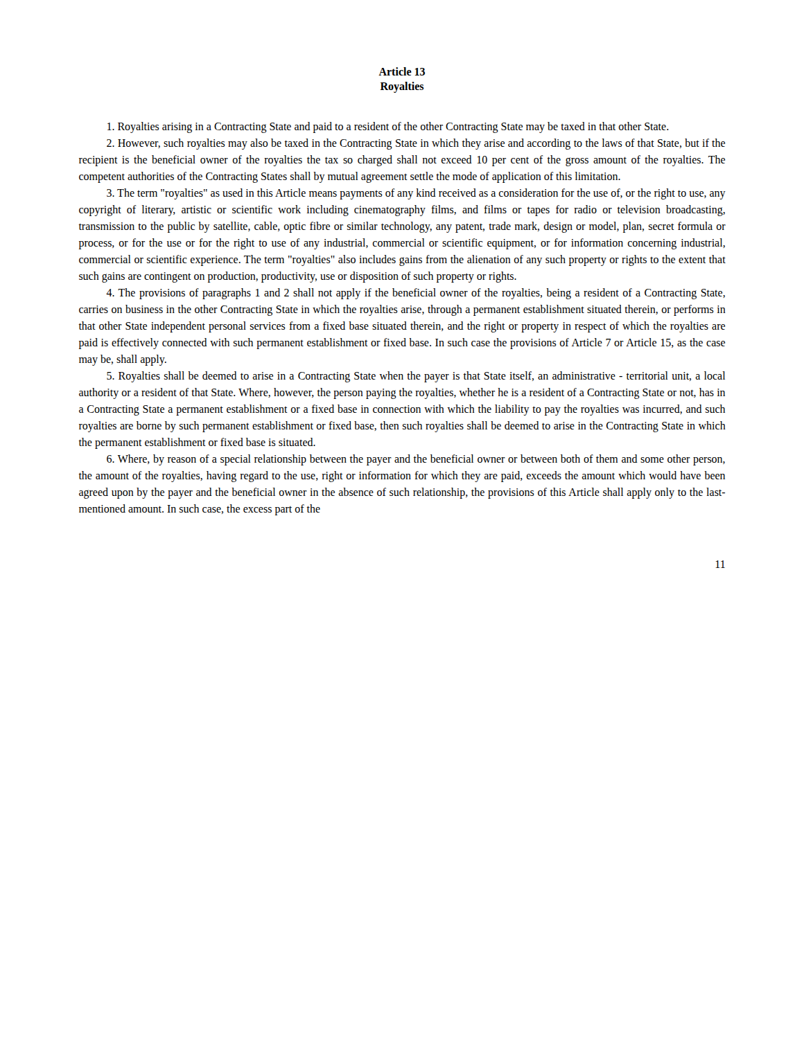Article 13 Royalties
1. Royalties arising in a Contracting State and paid to a resident of the other Contracting State may be taxed in that other State.
2. However, such royalties may also be taxed in the Contracting State in which they arise and according to the laws of that State, but if the recipient is the beneficial owner of the royalties the tax so charged shall not exceed 10 per cent of the gross amount of the royalties. The competent authorities of the Contracting States shall by mutual agreement settle the mode of application of this limitation.
3. The term "royalties" as used in this Article means payments of any kind received as a consideration for the use of, or the right to use, any copyright of literary, artistic or scientific work including cinematography films, and films or tapes for radio or television broadcasting, transmission to the public by satellite, cable, optic fibre or similar technology, any patent, trade mark, design or model, plan, secret formula or process, or for the use or for the right to use of any industrial, commercial or scientific equipment, or for information concerning industrial, commercial or scientific experience. The term "royalties" also includes gains from the alienation of any such property or rights to the extent that such gains are contingent on production, productivity, use or disposition of such property or rights.
4. The provisions of paragraphs 1 and 2 shall not apply if the beneficial owner of the royalties, being a resident of a Contracting State, carries on business in the other Contracting State in which the royalties arise, through a permanent establishment situated therein, or performs in that other State independent personal services from a fixed base situated therein, and the right or property in respect of which the royalties are paid is effectively connected with such permanent establishment or fixed base. In such case the provisions of Article 7 or Article 15, as the case may be, shall apply.
5. Royalties shall be deemed to arise in a Contracting State when the payer is that State itself, an administrative - territorial unit, a local authority or a resident of that State. Where, however, the person paying the royalties, whether he is a resident of a Contracting State or not, has in a Contracting State a permanent establishment or a fixed base in connection with which the liability to pay the royalties was incurred, and such royalties are borne by such permanent establishment or fixed base, then such royalties shall be deemed to arise in the Contracting State in which the permanent establishment or fixed base is situated.
6. Where, by reason of a special relationship between the payer and the beneficial owner or between both of them and some other person, the amount of the royalties, having regard to the use, right or information for which they are paid, exceeds the amount which would have been agreed upon by the payer and the beneficial owner in the absence of such relationship, the provisions of this Article shall apply only to the last-mentioned amount. In such case, the excess part of the
11